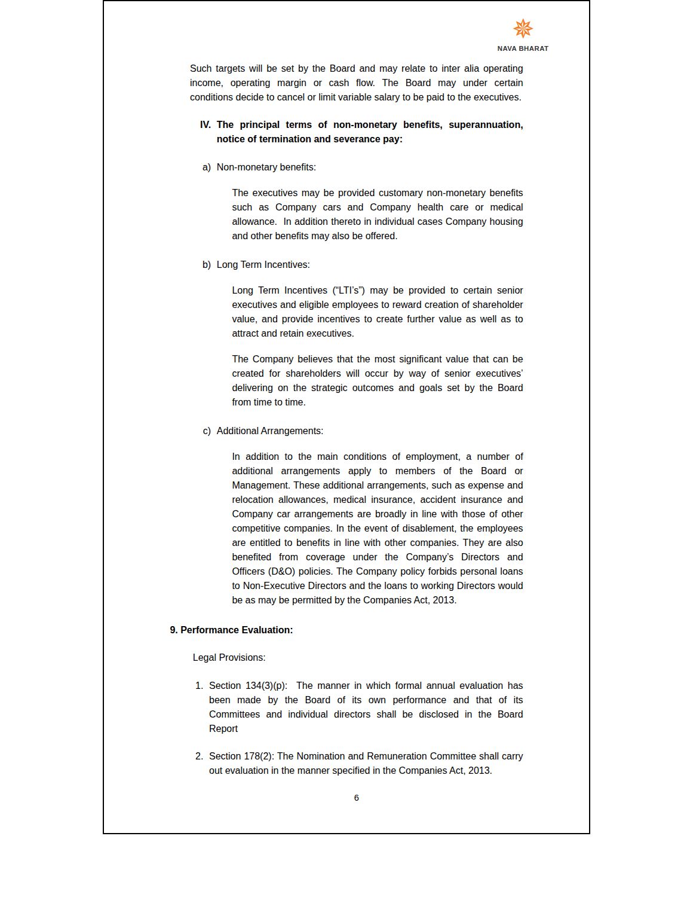✵
NAVA BHARAT
Such targets will be set by the Board and may relate to inter alia operating income, operating margin or cash flow. The Board may under certain conditions decide to cancel or limit variable salary to be paid to the executives.
IV.
The principal terms of non-monetary benefits, superannuation, notice of termination and severance pay:
a)
Non-monetary benefits:
The executives may be provided customary non-monetary benefits such as Company cars and Company health care or medical allowance. In addition thereto in individual cases Company housing and other benefits may also be offered.
b)
Long Term Incentives:
Long Term Incentives (“LTI’s”) may be provided to certain senior executives and eligible employees to reward creation of shareholder value, and provide incentives to create further value as well as to attract and retain executives.
The Company believes that the most significant value that can be created for shareholders will occur by way of senior executives’ delivering on the strategic outcomes and goals set by the Board from time to time.
c)
Additional Arrangements:
In addition to the main conditions of employment, a number of additional arrangements apply to members of the Board or Management. These additional arrangements, such as expense and relocation allowances, medical insurance, accident insurance and Company car arrangements are broadly in line with those of other competitive companies. In the event of disablement, the employees are entitled to benefits in line with other companies. They are also benefited from coverage under the Company’s Directors and Officers (D&O) policies. The Company policy forbids personal loans to Non-Executive Directors and the loans to working Directors would be as may be permitted by the Companies Act, 2013.
9. Performance Evaluation:
Legal Provisions:
1.
Section 134(3)(p): The manner in which formal annual evaluation has been made by the Board of its own performance and that of its Committees and individual directors shall be disclosed in the Board Report
2.
Section 178(2): The Nomination and Remuneration Committee shall carry out evaluation in the manner specified in the Companies Act, 2013.
6